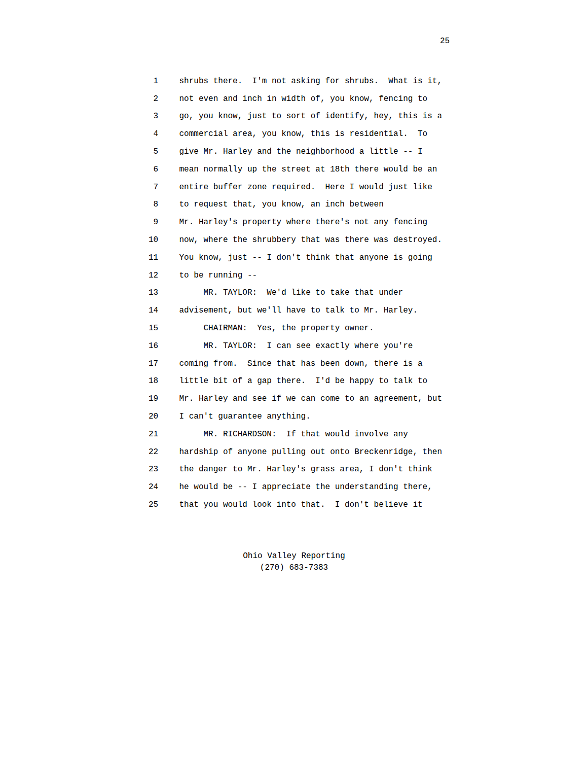25
| 1 | shrubs there. I'm not asking for shrubs. What is it, |
| 2 | not even and inch in width of, you know, fencing to |
| 3 | go, you know, just to sort of identify, hey, this is a |
| 4 | commercial area, you know, this is residential. To |
| 5 | give Mr. Harley and the neighborhood a little -- I |
| 6 | mean normally up the street at 18th there would be an |
| 7 | entire buffer zone required. Here I would just like |
| 8 | to request that, you know, an inch between |
| 9 | Mr. Harley's property where there's not any fencing |
| 10 | now, where the shrubbery that was there was destroyed. |
| 11 | You know, just -- I don't think that anyone is going |
| 12 | to be running -- |
| 13 | MR. TAYLOR: We'd like to take that under |
| 14 | advisement, but we'll have to talk to Mr. Harley. |
| 15 | CHAIRMAN: Yes, the property owner. |
| 16 | MR. TAYLOR: I can see exactly where you're |
| 17 | coming from. Since that has been down, there is a |
| 18 | little bit of a gap there. I'd be happy to talk to |
| 19 | Mr. Harley and see if we can come to an agreement, but |
| 20 | I can't guarantee anything. |
| 21 | MR. RICHARDSON: If that would involve any |
| 22 | hardship of anyone pulling out onto Breckenridge, then |
| 23 | the danger to Mr. Harley's grass area, I don't think |
| 24 | he would be -- I appreciate the understanding there, |
| 25 | that you would look into that. I don't believe it |
Ohio Valley Reporting
(270) 683-7383